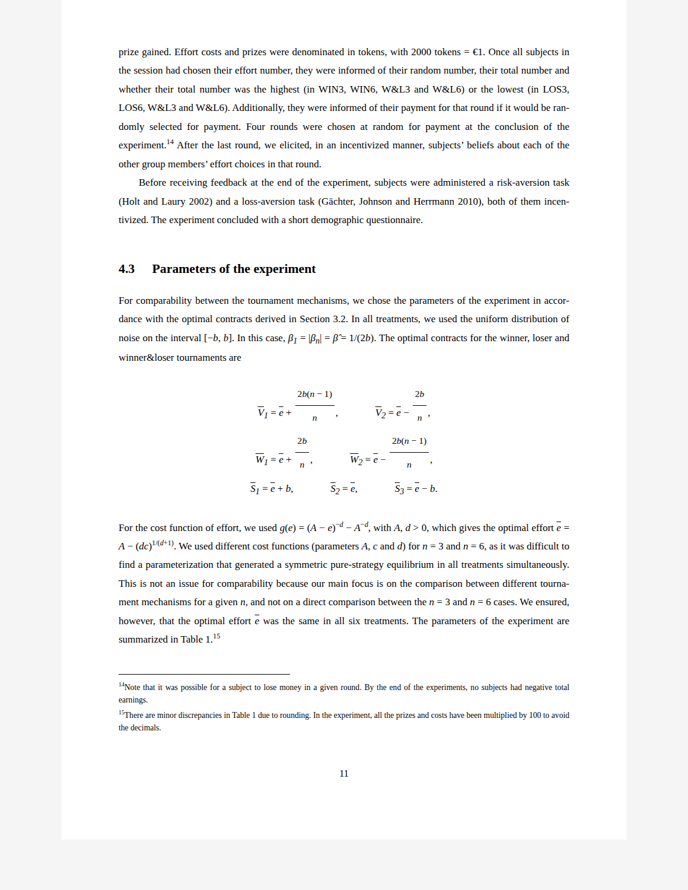prize gained. Effort costs and prizes were denominated in tokens, with 2000 tokens = €1. Once all subjects in the session had chosen their effort number, they were informed of their random number, their total number and whether their total number was the highest (in WIN3, WIN6, W&L3 and W&L6) or the lowest (in LOS3, LOS6, W&L3 and W&L6). Additionally, they were informed of their payment for that round if it would be randomly selected for payment. Four rounds were chosen at random for payment at the conclusion of the experiment.14 After the last round, we elicited, in an incentivized manner, subjects’ beliefs about each of the other group members’ effort choices in that round.
Before receiving feedback at the end of the experiment, subjects were administered a risk-aversion task (Holt and Laury 2002) and a loss-aversion task (Gächter, Johnson and Herrmann 2010), both of them incentivized. The experiment concluded with a short demographic questionnaire.
4.3 Parameters of the experiment
For comparability between the tournament mechanisms, we chose the parameters of the experiment in accordance with the optimal contracts derived in Section 3.2. In all treatments, we used the uniform distribution of noise on the interval [−b, b]. In this case, β1 = |βn| = β̂ = 1/(2b). The optimal contracts for the winner, loser and winner&loser tournaments are
V1 = e + 2b(n − 1) n, V2 = e − 2b n, W1 = e + 2b n, W2 = e − 2b(n − 1) n, S1 = e + b, S2 = e, S3 = e − b.
For the cost function of effort, we used g(e) = (A − e)−d − A−d, with A, d > 0, which gives the optimal effort e = A − (dc)1/(d+1). We used different cost functions (parameters A, c and d) for n = 3 and n = 6, as it was difficult to find a parameterization that generated a symmetric pure-strategy equilibrium in all treatments simultaneously. This is not an issue for comparability because our main focus is on the comparison between different tournament mechanisms for a given n, and not on a direct comparison between the n = 3 and n = 6 cases. We ensured, however, that the optimal effort e was the same in all six treatments. The parameters of the experiment are summarized in Table 1.15
14Note that it was possible for a subject to lose money in a given round. By the end of the experiments, no subjects had negative total earnings.
15There are minor discrepancies in Table 1 due to rounding. In the experiment, all the prizes and costs have been multiplied by 100 to avoid the decimals.
11